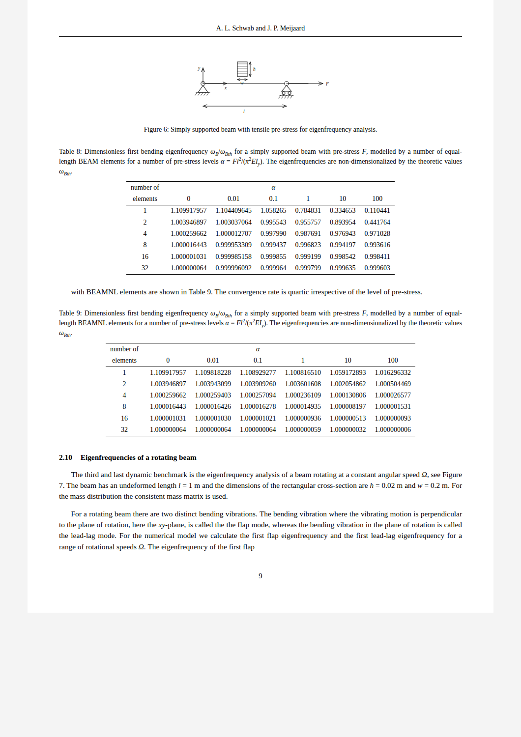A. L. Schwab and J. P. Meijaard
y x h w F l
Figure 6: Simply supported beam with tensile pre-stress for eigenfrequency analysis.
Table 8: Dimensionless first bending eigenfrequency ωB/ωBth for a simply supported beam with pre-stress F, modelled by a number of equal-length BEAM elements for a number of pre-stress levels α = Fl2/(π2EIy). The eigenfrequencies are non-dimensionalized by the theoretic values ωBth.
| number of | | | α | | | |
| elements | 0 | 0.01 | 0.1 | 1 | 10 | 100 |
| 1 | 1.109917957 | 1.104409645 | 1.058265 | 0.784831 | 0.334653 | 0.110441 |
| 2 | 1.003946897 | 1.003037064 | 0.995543 | 0.955757 | 0.893954 | 0.441764 |
| 4 | 1.000259662 | 1.000012707 | 0.997990 | 0.987691 | 0.976943 | 0.971028 |
| 8 | 1.000016443 | 0.999953309 | 0.999437 | 0.996823 | 0.994197 | 0.993616 |
| 16 | 1.000001031 | 0.999985158 | 0.999855 | 0.999199 | 0.998542 | 0.998411 |
| 32 | 1.000000064 | 0.999996092 | 0.999964 | 0.999799 | 0.999635 | 0.999603 |
with BEAMNL elements are shown in Table 9. The convergence rate is quartic irrespective of the level of pre-stress.
Table 9: Dimensionless first bending eigenfrequency ωB/ωBth for a simply supported beam with pre-stress F, modelled by a number of equal-length BEAMNL elements for a number of pre-stress levels α = Fl2/(π2EIy). The eigenfrequencies are non-dimensionalized by the theoretic values ωBth.
| number of | | | α | | | |
| elements | 0 | 0.01 | 0.1 | 1 | 10 | 100 |
| 1 | 1.109917957 | 1.109818228 | 1.108929277 | 1.100816510 | 1.059172893 | 1.016296332 |
| 2 | 1.003946897 | 1.003943099 | 1.003909260 | 1.003601608 | 1.002054862 | 1.000504469 |
| 4 | 1.000259662 | 1.000259403 | 1.000257094 | 1.000236109 | 1.000130806 | 1.000026577 |
| 8 | 1.000016443 | 1.000016426 | 1.000016278 | 1.000014935 | 1.000008197 | 1.000001531 |
| 16 | 1.000001031 | 1.000001030 | 1.000001021 | 1.000000936 | 1.000000513 | 1.000000093 |
| 32 | 1.000000064 | 1.000000064 | 1.000000064 | 1.000000059 | 1.000000032 | 1.000000006 |
2.10 Eigenfrequencies of a rotating beam
The third and last dynamic benchmark is the eigenfrequency analysis of a beam rotating at a constant angular speed Ω, see Figure 7. The beam has an undeformed length l = 1 m and the dimensions of the rectangular cross-section are h = 0.02 m and w = 0.2 m. For the mass distribution the consistent mass matrix is used.
For a rotating beam there are two distinct bending vibrations. The bending vibration where the vibrating motion is perpendicular to the plane of rotation, here the xy-plane, is called the the flap mode, whereas the bending vibration in the plane of rotation is called the lead-lag mode. For the numerical model we calculate the first flap eigenfrequency and the first lead-lag eigenfrequency for a range of rotational speeds Ω. The eigenfrequency of the first flap
9